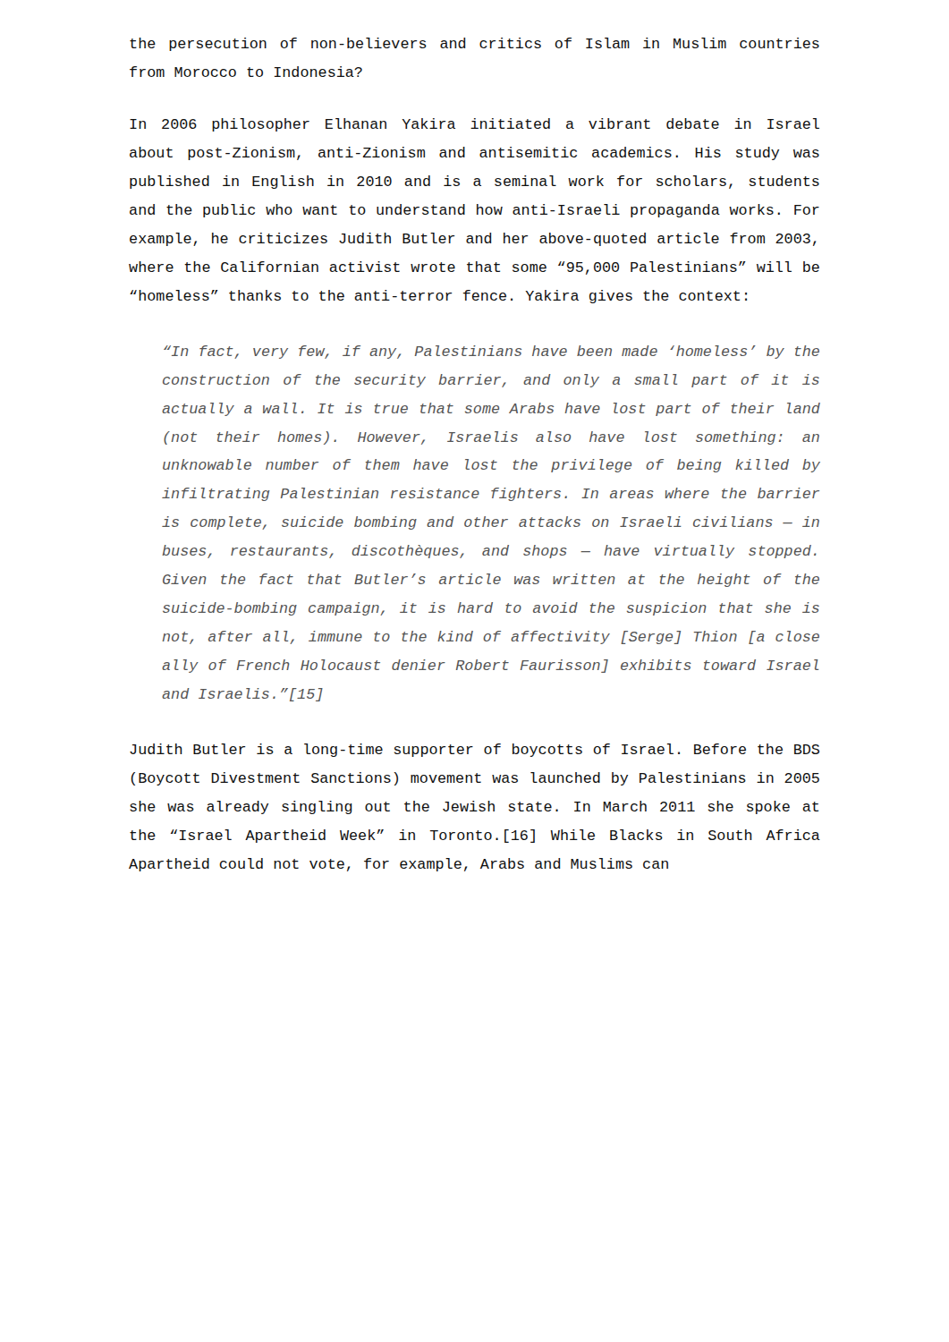the persecution of non-believers and critics of Islam in Muslim countries from Morocco to Indonesia?
In 2006 philosopher Elhanan Yakira initiated a vibrant debate in Israel about post-Zionism, anti-Zionism and antisemitic academics. His study was published in English in 2010 and is a seminal work for scholars, students and the public who want to understand how anti-Israeli propaganda works. For example, he criticizes Judith Butler and her above-quoted article from 2003, where the Californian activist wrote that some “95,000 Palestinians” will be “homeless” thanks to the anti-terror fence. Yakira gives the context:
“In fact, very few, if any, Palestinians have been made ‘homeless’ by the construction of the security barrier, and only a small part of it is actually a wall. It is true that some Arabs have lost part of their land (not their homes). However, Israelis also have lost something: an unknowable number of them have lost the privilege of being killed by infiltrating Palestinian resistance fighters. In areas where the barrier is complete, suicide bombing and other attacks on Israeli civilians — in buses, restaurants, discothèques, and shops — have virtually stopped. Given the fact that Butler’s article was written at the height of the suicide-bombing campaign, it is hard to avoid the suspicion that she is not, after all, immune to the kind of affectivity [Serge] Thion [a close ally of French Holocaust denier Robert Faurisson] exhibits toward Israel and Israelis.”[15]
Judith Butler is a long-time supporter of boycotts of Israel. Before the BDS (Boycott Divestment Sanctions) movement was launched by Palestinians in 2005 she was already singling out the Jewish state. In March 2011 she spoke at the “Israel Apartheid Week” in Toronto.[16] While Blacks in South Africa Apartheid could not vote, for example, Arabs and Muslims can